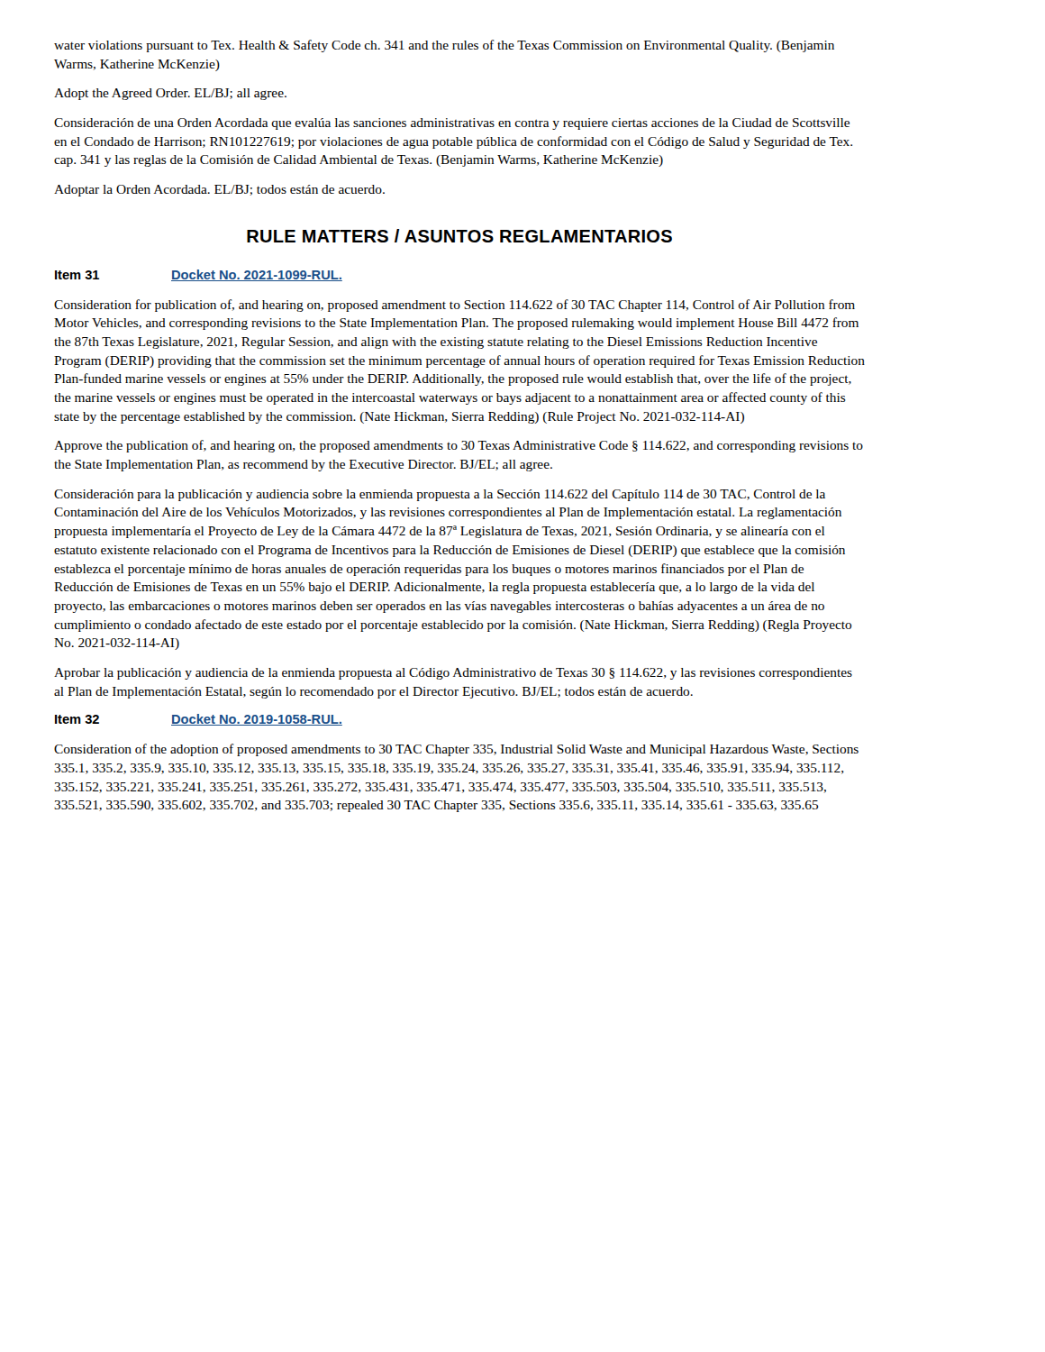water violations pursuant to Tex. Health & Safety Code ch. 341 and the rules of the Texas Commission on Environmental Quality. (Benjamin Warms, Katherine McKenzie)
Adopt the Agreed Order. EL/BJ; all agree.
Consideración de una Orden Acordada que evalúa las sanciones administrativas en contra y requiere ciertas acciones de la Ciudad de Scottsville en el Condado de Harrison; RN101227619; por violaciones de agua potable pública de conformidad con el Código de Salud y Seguridad de Tex. cap. 341 y las reglas de la Comisión de Calidad Ambiental de Texas. (Benjamin Warms, Katherine McKenzie)
Adoptar la Orden Acordada. EL/BJ; todos están de acuerdo.
RULE MATTERS / ASUNTOS REGLAMENTARIOS
Item 31 Docket No. 2021-1099-RUL.
Consideration for publication of, and hearing on, proposed amendment to Section 114.622 of 30 TAC Chapter 114, Control of Air Pollution from Motor Vehicles, and corresponding revisions to the State Implementation Plan. The proposed rulemaking would implement House Bill 4472 from the 87th Texas Legislature, 2021, Regular Session, and align with the existing statute relating to the Diesel Emissions Reduction Incentive Program (DERIP) providing that the commission set the minimum percentage of annual hours of operation required for Texas Emission Reduction Plan-funded marine vessels or engines at 55% under the DERIP. Additionally, the proposed rule would establish that, over the life of the project, the marine vessels or engines must be operated in the intercoastal waterways or bays adjacent to a nonattainment area or affected county of this state by the percentage established by the commission. (Nate Hickman, Sierra Redding) (Rule Project No. 2021-032-114-AI)
Approve the publication of, and hearing on, the proposed amendments to 30 Texas Administrative Code § 114.622, and corresponding revisions to the State Implementation Plan, as recommend by the Executive Director. BJ/EL; all agree.
Consideración para la publicación y audiencia sobre la enmienda propuesta a la Sección 114.622 del Capítulo 114 de 30 TAC, Control de la Contaminación del Aire de los Vehículos Motorizados, y las revisiones correspondientes al Plan de Implementación estatal. La reglamentación propuesta implementaría el Proyecto de Ley de la Cámara 4472 de la 87ª Legislatura de Texas, 2021, Sesión Ordinaria, y se alinearía con el estatuto existente relacionado con el Programa de Incentivos para la Reducción de Emisiones de Diesel (DERIP) que establece que la comisión establezca el porcentaje mínimo de horas anuales de operación requeridas para los buques o motores marinos financiados por el Plan de Reducción de Emisiones de Texas en un 55% bajo el DERIP. Adicionalmente, la regla propuesta establecería que, a lo largo de la vida del proyecto, las embarcaciones o motores marinos deben ser operados en las vías navegables intercosteras o bahías adyacentes a un área de no cumplimiento o condado afectado de este estado por el porcentaje establecido por la comisión. (Nate Hickman, Sierra Redding) (Regla Proyecto No. 2021-032-114-AI)
Aprobar la publicación y audiencia de la enmienda propuesta al Código Administrativo de Texas 30 § 114.622, y las revisiones correspondientes al Plan de Implementación Estatal, según lo recomendado por el Director Ejecutivo. BJ/EL; todos están de acuerdo.
Item 32 Docket No. 2019-1058-RUL.
Consideration of the adoption of proposed amendments to 30 TAC Chapter 335, Industrial Solid Waste and Municipal Hazardous Waste, Sections 335.1, 335.2, 335.9, 335.10, 335.12, 335.13, 335.15, 335.18, 335.19, 335.24, 335.26, 335.27, 335.31, 335.41, 335.46, 335.91, 335.94, 335.112, 335.152, 335.221, 335.241, 335.251, 335.261, 335.272, 335.431, 335.471, 335.474, 335.477, 335.503, 335.504, 335.510, 335.511, 335.513, 335.521, 335.590, 335.602, 335.702, and 335.703; repealed 30 TAC Chapter 335, Sections 335.6, 335.11, 335.14, 335.61 - 335.63, 335.65